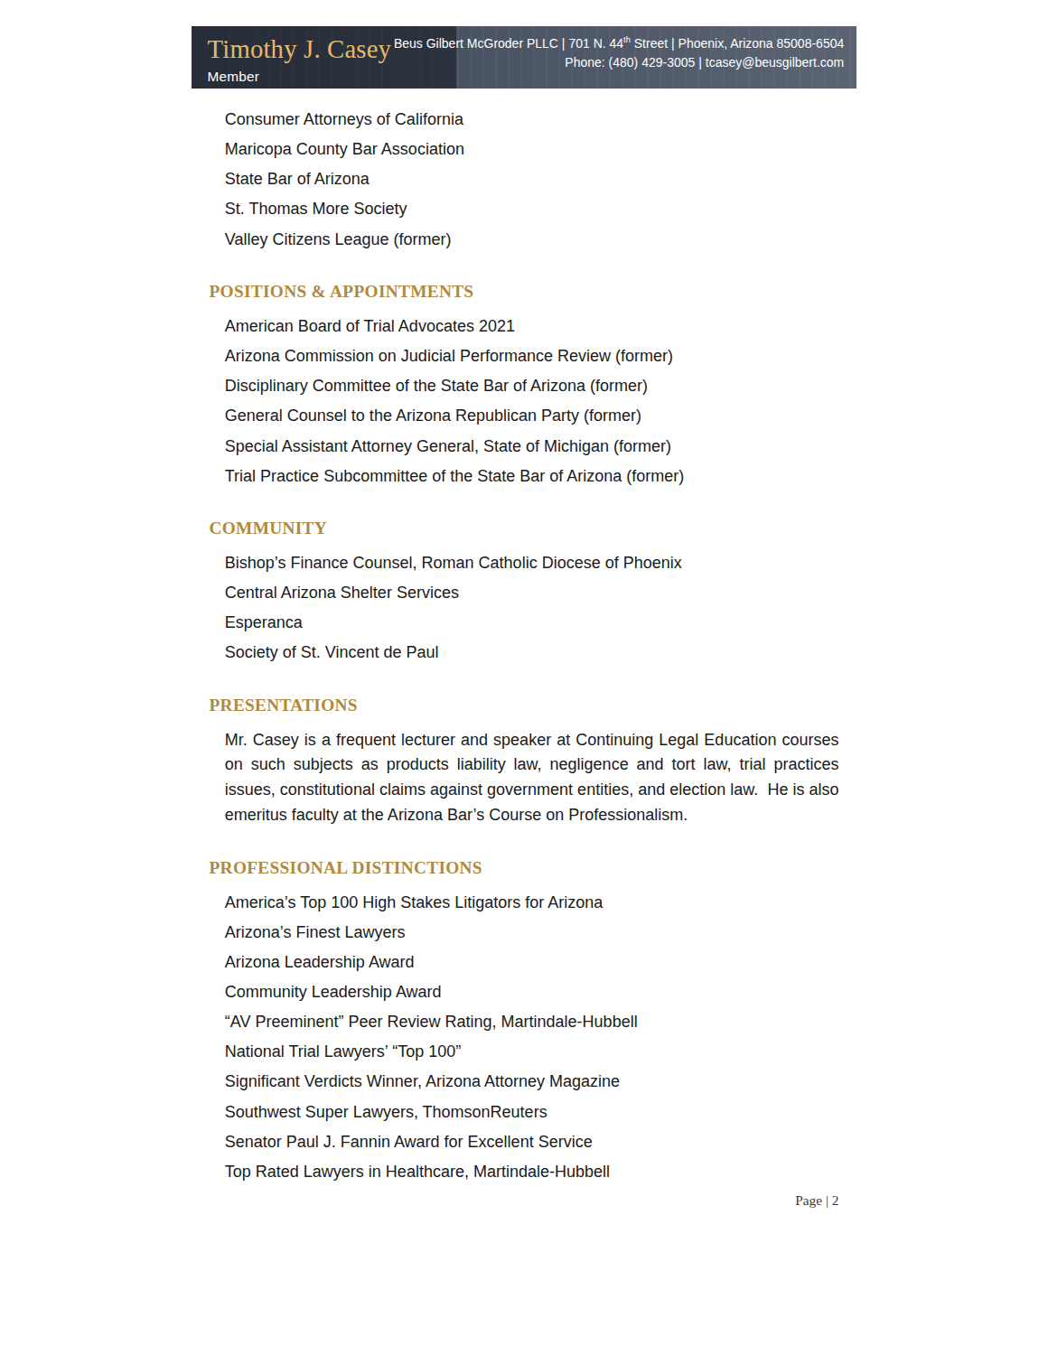Timothy J. Casey
Member
Beus Gilbert McGroder PLLC | 701 N. 44th Street | Phoenix, Arizona 85008-6504
Phone: (480) 429-3005 | tcasey@beusgilbert.com
Consumer Attorneys of California
Maricopa County Bar Association
State Bar of Arizona
St. Thomas More Society
Valley Citizens League (former)
POSITIONS & APPOINTMENTS
American Board of Trial Advocates 2021
Arizona Commission on Judicial Performance Review (former)
Disciplinary Committee of the State Bar of Arizona (former)
General Counsel to the Arizona Republican Party (former)
Special Assistant Attorney General, State of Michigan (former)
Trial Practice Subcommittee of the State Bar of Arizona (former)
COMMUNITY
Bishop’s Finance Counsel, Roman Catholic Diocese of Phoenix
Central Arizona Shelter Services
Esperanca
Society of St. Vincent de Paul
PRESENTATIONS
Mr. Casey is a frequent lecturer and speaker at Continuing Legal Education courses on such subjects as products liability law, negligence and tort law, trial practices issues, constitutional claims against government entities, and election law. He is also emeritus faculty at the Arizona Bar’s Course on Professionalism.
PROFESSIONAL DISTINCTIONS
America’s Top 100 High Stakes Litigators for Arizona
Arizona’s Finest Lawyers
Arizona Leadership Award
Community Leadership Award
“AV Preeminent” Peer Review Rating, Martindale-Hubbell
National Trial Lawyers’ “Top 100”
Significant Verdicts Winner, Arizona Attorney Magazine
Southwest Super Lawyers, ThomsonReuters
Senator Paul J. Fannin Award for Excellent Service
Top Rated Lawyers in Healthcare, Martindale-Hubbell
Page | 2